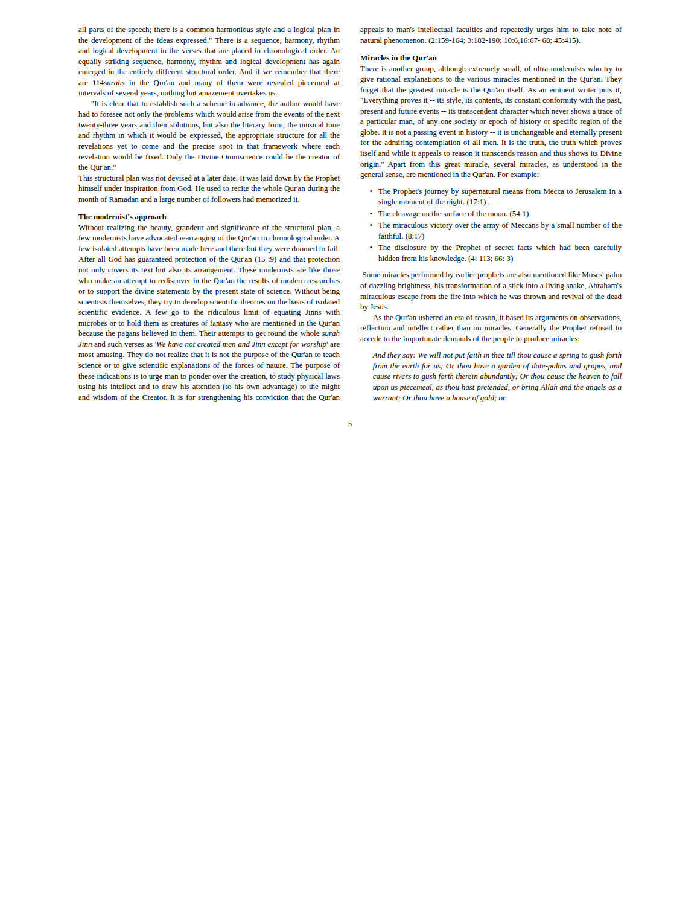all parts of the speech; there is a common harmonious style and a logical plan in the development of the ideas expressed." There is a sequence, harmony, rhythm and logical development in the verses that are placed in chronological order. An equally striking sequence, harmony, rhythm and logical development has again emerged in the entirely different structural order. And if we remember that there are 114surahs in the Qur'an and many of them were revealed piecemeal at intervals of several years, nothing but amazement overtakes us.
"It is clear that to establish such a scheme in advance, the author would have had to foresee not only the problems which would arise from the events of the next twenty-three years and their solutions, but also the literary form, the musical tone and rhythm in which it would be expressed, the appropriate structure for all the revelations yet to come and the precise spot in that framework where each revelation would be fixed. Only the Divine Omniscience could be the creator of the Qur'an."
This structural plan was not devised at a later date. It was laid down by the Prophet himself under inspiration from God. He used to recite the whole Qur'an during the month of Ramadan and a large number of followers had memorized it.
The modernist's approach
Without realizing the beauty, grandeur and significance of the structural plan, a few modernists have advocated rearranging of the Qur'an in chronological order. A few isolated attempts have been made here and there but they were doomed to fail. After all God has guaranteed protection of the Qur'an (15 :9) and that protection not only covers its text but also its arrangement. These modernists are like those who make an attempt to rediscover in the Qur'an the results of modern researches or to support the divine statements by the present state of science. Without being scientists themselves, they try to develop scientific theories on the basis of isolated scientific evidence. A few go to the ridiculous limit of equating Jinns with microbes or to hold them as creatures of fantasy who are mentioned in the Qur'an because the pagans believed in them. Their attempts to get round the whole surah Jinn and such verses as 'We have not created men and Jinn except for worship' are most amusing. They do not realize that it is not the purpose of the Qur'an to teach science or to give scientific explanations of the forces of nature. The purpose of these indications is to urge man to ponder over the creation, to study physical laws using his intellect and to draw his attention (to his own advantage) to the might and wisdom of the Creator. It is for strengthening his conviction that the Qur'an appeals to man's intellectual faculties and repeatedly urges him to take note of natural phenomenon. (2:159-164; 3:182-190; 10:6,16:67- 68; 45:415).
Miracles in the Qur'an
There is another group, although extremely small, of ultra-modernists who try to give rational explanations to the various miracles mentioned in the Qur'an. They forget that the greatest miracle is the Qur'an itself. As an eminent writer puts it, "Everything proves it -- its style, its contents, its constant conformity with the past, present and future events -- its transcendent character which never shows a trace of a particular man, of any one society or epoch of history or specific region of the globe. It is not a passing event in history -- it is unchangeable and eternally present for the admiring contemplation of all men. It is the truth, the truth which proves itself and while it appeals to reason it transcends reason and thus shows its Divine origin." Apart from this great miracle, several miracles, as understood in the general sense, are mentioned in the Qur'an. For example:
The Prophet's journey by supernatural means from Mecca to Jerusalem in a single moment of the night. (17:1) .
The cleavage on the surface of the moon. (54:1)
The miraculous victory over the army of Meccans by a small number of the faithful. (8:17)
The disclosure by the Prophet of secret facts which had been carefully hidden from his knowledge. (4: 113; 66: 3)
Some miracles performed by earlier prophets are also mentioned like Moses' palm of dazzling brightness, his transformation of a stick into a living snake, Abraham's miraculous escape from the fire into which he was thrown and revival of the dead by Jesus.
As the Qur'an ushered an era of reason, it based its arguments on observations, reflection and intellect rather than on miracles. Generally the Prophet refused to accede to the importunate demands of the people to produce miracles:
And they say: We will not put faith in thee till thou cause a spring to gush forth from the earth for us; Or thou have a garden of date-palms and grapes, and cause rivers to gush forth therein abundantly; Or thou cause the heaven to fall upon us piecemeal, as thou hast pretended, or bring Allah and the angels as a warrant; Or thou have a house of gold; or
5